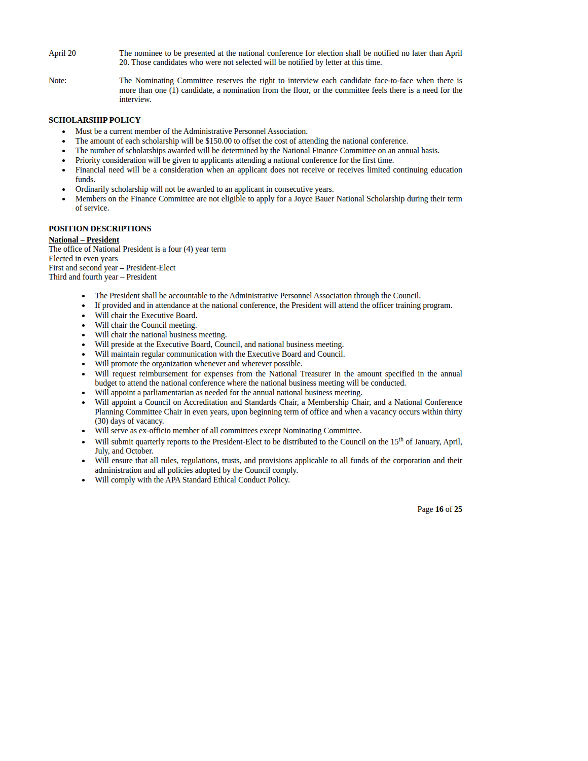April 20
The nominee to be presented at the national conference for election shall be notified no later than April 20. Those candidates who were not selected will be notified by letter at this time.
Note:
The Nominating Committee reserves the right to interview each candidate face-to-face when there is more than one (1) candidate, a nomination from the floor, or the committee feels there is a need for the interview.
Scholarship Policy
Must be a current member of the Administrative Personnel Association.
The amount of each scholarship will be $150.00 to offset the cost of attending the national conference.
The number of scholarships awarded will be determined by the National Finance Committee on an annual basis.
Priority consideration will be given to applicants attending a national conference for the first time.
Financial need will be a consideration when an applicant does not receive or receives limited continuing education funds.
Ordinarily scholarship will not be awarded to an applicant in consecutive years.
Members on the Finance Committee are not eligible to apply for a Joyce Bauer National Scholarship during their term of service.
Position Descriptions
National – President
The office of National President is a four (4) year term
Elected in even years
First and second year – President-Elect
Third and fourth year – President
The President shall be accountable to the Administrative Personnel Association through the Council.
If provided and in attendance at the national conference, the President will attend the officer training program.
Will chair the Executive Board.
Will chair the Council meeting.
Will chair the national business meeting.
Will preside at the Executive Board, Council, and national business meeting.
Will maintain regular communication with the Executive Board and Council.
Will promote the organization whenever and wherever possible.
Will request reimbursement for expenses from the National Treasurer in the amount specified in the annual budget to attend the national conference where the national business meeting will be conducted.
Will appoint a parliamentarian as needed for the annual national business meeting.
Will appoint a Council on Accreditation and Standards Chair, a Membership Chair, and a National Conference Planning Committee Chair in even years, upon beginning term of office and when a vacancy occurs within thirty (30) days of vacancy.
Will serve as ex-officio member of all committees except Nominating Committee.
Will submit quarterly reports to the President-Elect to be distributed to the Council on the 15th of January, April, July, and October.
Will ensure that all rules, regulations, trusts, and provisions applicable to all funds of the corporation and their administration and all policies adopted by the Council comply.
Will comply with the APA Standard Ethical Conduct Policy.
Page 16 of 25